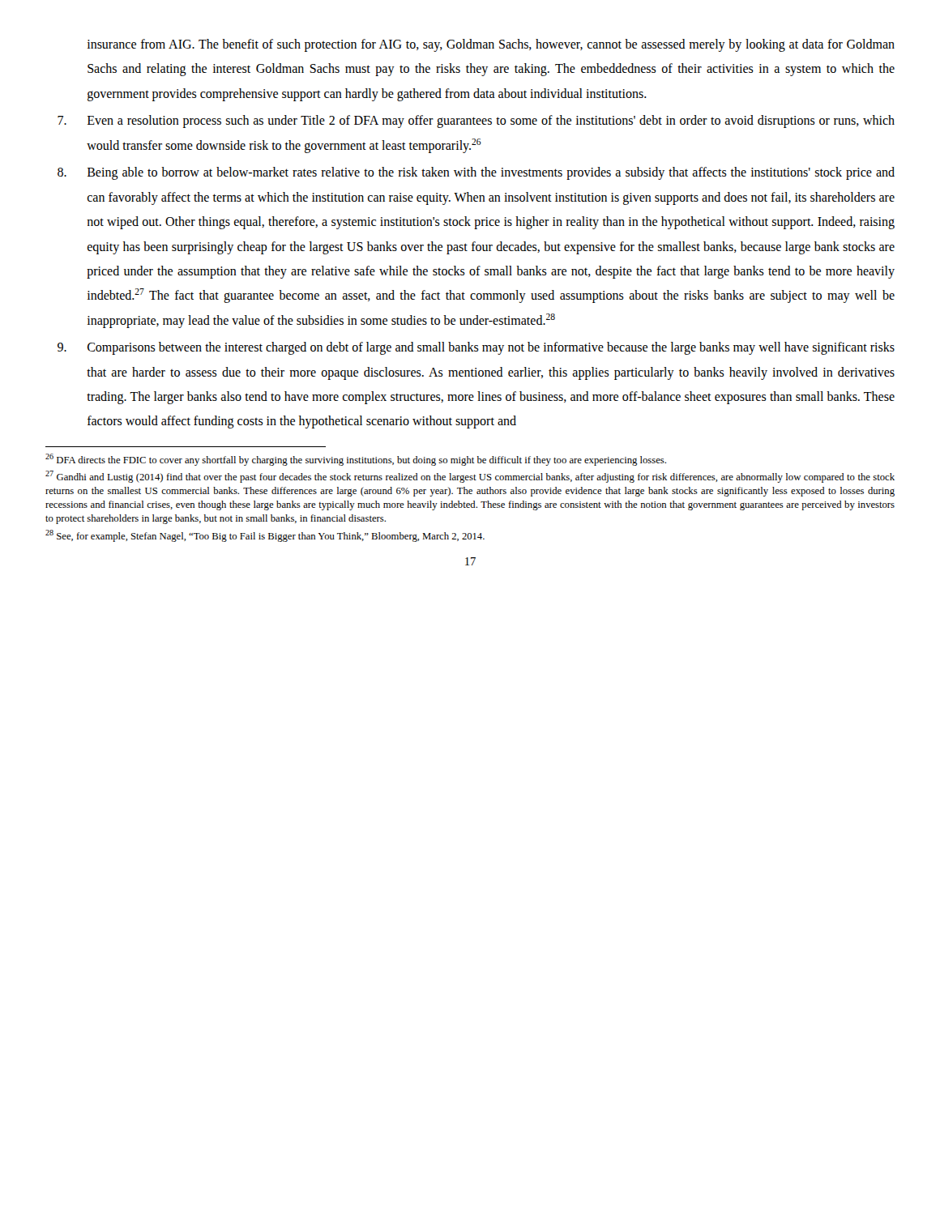insurance from AIG. The benefit of such protection for AIG to, say, Goldman Sachs, however, cannot be assessed merely by looking at data for Goldman Sachs and relating the interest Goldman Sachs must pay to the risks they are taking. The embeddedness of their activities in a system to which the government provides comprehensive support can hardly be gathered from data about individual institutions.
7. Even a resolution process such as under Title 2 of DFA may offer guarantees to some of the institutions' debt in order to avoid disruptions or runs, which would transfer some downside risk to the government at least temporarily.26
8. Being able to borrow at below-market rates relative to the risk taken with the investments provides a subsidy that affects the institutions' stock price and can favorably affect the terms at which the institution can raise equity. When an insolvent institution is given supports and does not fail, its shareholders are not wiped out. Other things equal, therefore, a systemic institution's stock price is higher in reality than in the hypothetical without support. Indeed, raising equity has been surprisingly cheap for the largest US banks over the past four decades, but expensive for the smallest banks, because large bank stocks are priced under the assumption that they are relative safe while the stocks of small banks are not, despite the fact that large banks tend to be more heavily indebted.27 The fact that guarantee become an asset, and the fact that commonly used assumptions about the risks banks are subject to may well be inappropriate, may lead the value of the subsidies in some studies to be under-estimated.28
9. Comparisons between the interest charged on debt of large and small banks may not be informative because the large banks may well have significant risks that are harder to assess due to their more opaque disclosures. As mentioned earlier, this applies particularly to banks heavily involved in derivatives trading. The larger banks also tend to have more complex structures, more lines of business, and more off-balance sheet exposures than small banks. These factors would affect funding costs in the hypothetical scenario without support and
26 DFA directs the FDIC to cover any shortfall by charging the surviving institutions, but doing so might be difficult if they too are experiencing losses.
27 Gandhi and Lustig (2014) find that over the past four decades the stock returns realized on the largest US commercial banks, after adjusting for risk differences, are abnormally low compared to the stock returns on the smallest US commercial banks. These differences are large (around 6% per year). The authors also provide evidence that large bank stocks are significantly less exposed to losses during recessions and financial crises, even though these large banks are typically much more heavily indebted. These findings are consistent with the notion that government guarantees are perceived by investors to protect shareholders in large banks, but not in small banks, in financial disasters.
28 See, for example, Stefan Nagel, “Too Big to Fail is Bigger than You Think,” Bloomberg, March 2, 2014.
17